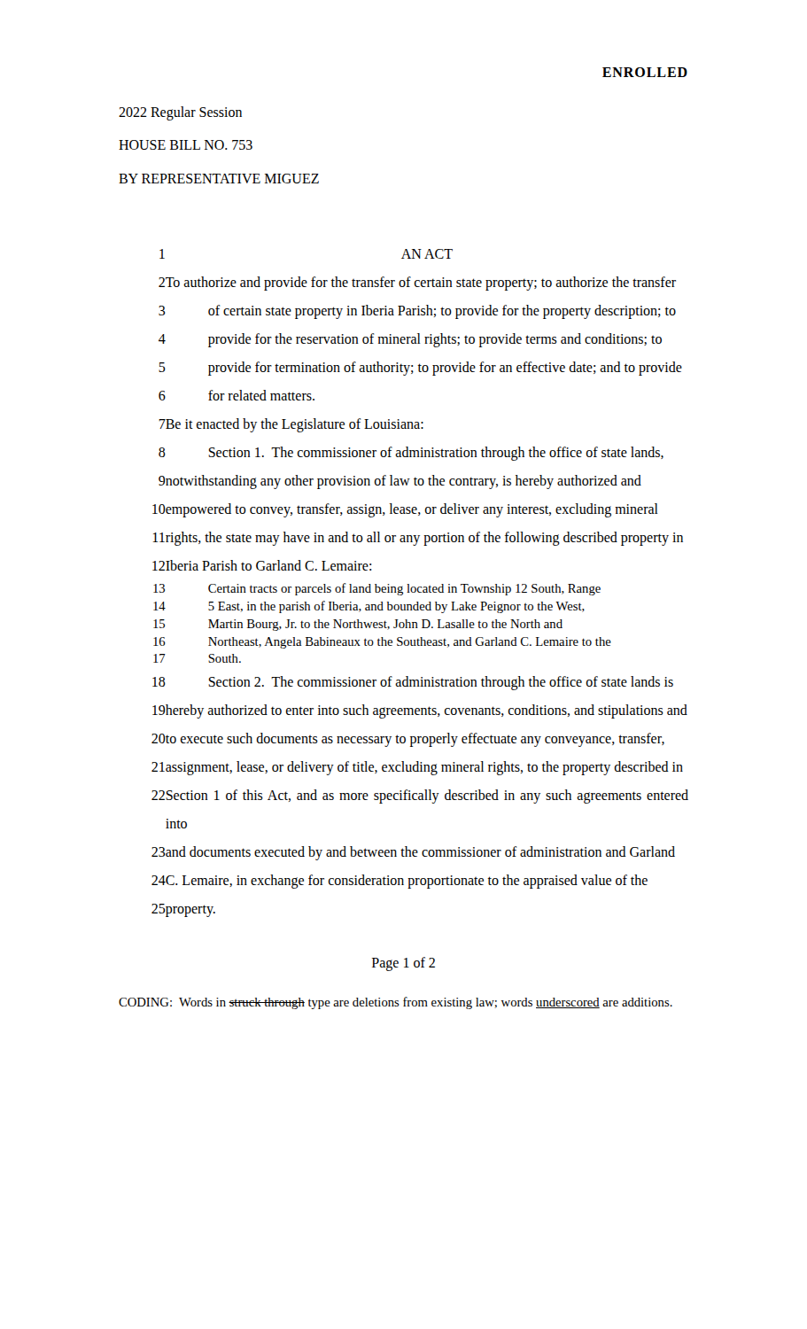ENROLLED
2022 Regular Session
HOUSE BILL NO. 753
BY REPRESENTATIVE MIGUEZ
| 1 | AN ACT |
| 2 | To authorize and provide for the transfer of certain state property; to authorize the transfer |
| 3 | of certain state property in Iberia Parish; to provide for the property description; to |
| 4 | provide for the reservation of mineral rights; to provide terms and conditions; to |
| 5 | provide for termination of authority; to provide for an effective date; and to provide |
| 6 | for related matters. |
| 7 | Be it enacted by the Legislature of Louisiana: |
| 8 | Section 1. The commissioner of administration through the office of state lands, |
| 9 | notwithstanding any other provision of law to the contrary, is hereby authorized and |
| 10 | empowered to convey, transfer, assign, lease, or deliver any interest, excluding mineral |
| 11 | rights, the state may have in and to all or any portion of the following described property in |
| 12 | Iberia Parish to Garland C. Lemaire: |
| 13 | Certain tracts or parcels of land being located in Township 12 South, Range |
| 14 | 5 East, in the parish of Iberia, and bounded by Lake Peignor to the West, |
| 15 | Martin Bourg, Jr. to the Northwest, John D. Lasalle to the North and |
| 16 | Northeast, Angela Babineaux to the Southeast, and Garland C. Lemaire to the |
| 17 | South. |
| 18 | Section 2. The commissioner of administration through the office of state lands is |
| 19 | hereby authorized to enter into such agreements, covenants, conditions, and stipulations and |
| 20 | to execute such documents as necessary to properly effectuate any conveyance, transfer, |
| 21 | assignment, lease, or delivery of title, excluding mineral rights, to the property described in |
| 22 | Section 1 of this Act, and as more specifically described in any such agreements entered into |
| 23 | and documents executed by and between the commissioner of administration and Garland |
| 24 | C. Lemaire, in exchange for consideration proportionate to the appraised value of the |
| 25 | property. |
Page 1 of 2
CODING: Words in struck through type are deletions from existing law; words underscored are additions.